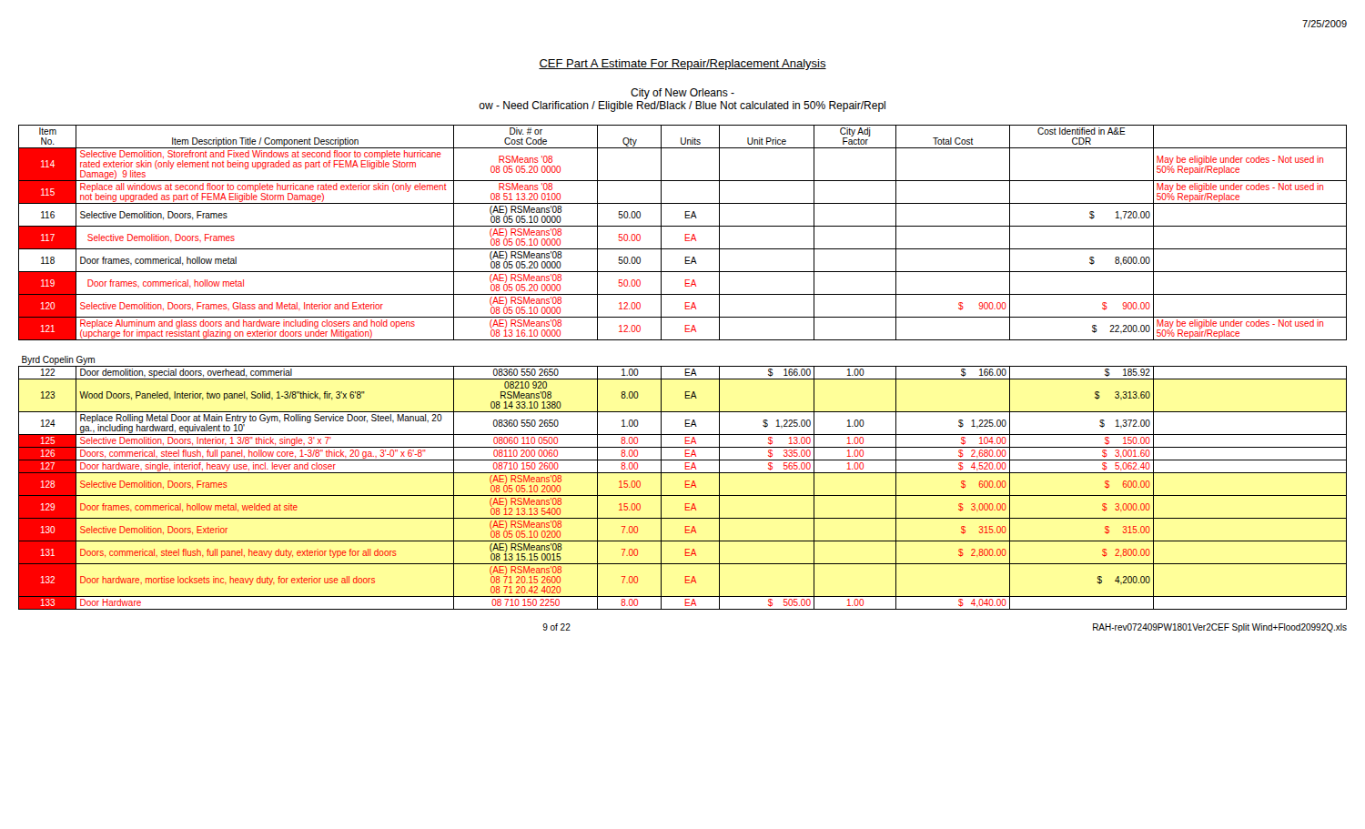7/25/2009
CEF Part A Estimate For Repair/Replacement Analysis
City of New Orleans -
ow - Need Clarification / Eligible Red/Black / Blue Not calculated in 50% Repair/Repl
| Item No. | Item Description Title / Component Description | Div. # or Cost Code | Qty | Units | Unit Price | City Adj Factor | Total Cost | Cost Identified in A&E CDR | |
| --- | --- | --- | --- | --- | --- | --- | --- | --- | --- |
| 114 | Selective Demolition, Storefront and Fixed Windows at second floor to complete hurricane rated exterior skin (only element not being upgraded as part of FEMA Eligible Storm Damage) 9 lites | RSMeans '08 08 05 05.20 0000 | | | | | | | May be eligible under codes - Not used in 50% Repair/Replace |
| 115 | Replace all windows at second floor to complete hurricane rated exterior skin (only element not being upgraded as part of FEMA Eligible Storm Damage) | RSMeans '08 08 51 13.20 0100 | | | | | | | May be eligible under codes - Not used in 50% Repair/Replace |
| 116 | Selective Demolition, Doors, Frames | (AE) RSMeans'08 08 05 05.10 0000 | 50.00 | EA | | | | $ 1,720.00 | |
| 117 | Selective Demolition, Doors, Frames | (AE) RSMeans'08 08 05 05.10 0000 | 50.00 | EA | | | | | |
| 118 | Door frames, commerical, hollow metal | (AE) RSMeans'08 08 05 05.20 0000 | 50.00 | EA | | | | $ 8,600.00 | |
| 119 | Door frames, commerical, hollow metal | (AE) RSMeans'08 08 05 05.20 0000 | 50.00 | EA | | | | | |
| 120 | Selective Demolition, Doors, Frames, Glass and Metal, Interior and Exterior | (AE) RSMeans'08 08 05 05.10 0000 | 12.00 | EA | | | $ 900.00 | $ 900.00 | |
| 121 | Replace Aluminum and glass doors and hardware including closers and hold opens (upcharge for impact resistant glazing on exterior doors under Mitigation) | (AE) RSMeans'08 08 13 16.10 0000 | 12.00 | EA | | | | $ 22,200.00 | May be eligible under codes - Not used in 50% Repair/Replace |
| Byrd Copelin Gym |
| 122 | Door demolition, special doors, overhead, commerial | 08360 550 2650 | 1.00 | EA | $ 166.00 | 1.00 | $ 166.00 | $ 185.92 | |
| 123 | Wood Doors, Paneled, Interior, two panel, Solid, 1-3/8"thick, fir, 3'x 6'8" | 08210 920 RSMeans'08 08 14 33.10 1380 | 8.00 | EA | | | | $ 3,313.60 | |
| 124 | Replace Rolling Metal Door at Main Entry to Gym, Rolling Service Door, Steel, Manual, 20 ga., including hardward, equivalent to 10' | 08360 550 2650 | 1.00 | EA | $ 1,225.00 | 1.00 | $ 1,225.00 | $ 1,372.00 | |
| 125 | Selective Demolition, Doors, Interior, 1 3/8" thick, single, 3' x 7' | 08060 110 0500 | 8.00 | EA | $ 13.00 | 1.00 | $ 104.00 | $ 150.00 | |
| 126 | Doors, commerical, steel flush, full panel, hollow core, 1-3/8" thick, 20 ga., 3'-0" x 6'-8" | 08110 200 0060 | 8.00 | EA | $ 335.00 | 1.00 | $ 2,680.00 | $ 3,001.60 | |
| 127 | Door hardware, single, interiof, heavy use, incl. lever and closer | 08710 150 2600 | 8.00 | EA | $ 565.00 | 1.00 | $ 4,520.00 | $ 5,062.40 | |
| 128 | Selective Demolition, Doors, Frames | (AE) RSMeans'08 08 05 05.10 2000 | 15.00 | EA | | | $ 600.00 | $ 600.00 | |
| 129 | Door frames, commerical, hollow metal, welded at site | (AE) RSMeans'08 08 12 13.13 5400 | 15.00 | EA | | | $ 3,000.00 | $ 3,000.00 | |
| 130 | Selective Demolition, Doors, Exterior | (AE) RSMeans'08 08 05 05.10 0200 | 7.00 | EA | | | $ 315.00 | $ 315.00 | |
| 131 | Doors, commerical, steel flush, full panel, heavy duty, exterior type for all doors | (AE) RSMeans'08 08 13 15.15 0015 | 7.00 | EA | | | $ 2,800.00 | $ 2,800.00 | |
| 132 | Door hardware, mortise locksets inc, heavy duty, for exterior use all doors | (AE) RSMeans'08 08 71 20.15 2600 08 71 20.42 4020 | 7.00 | EA | | | | $ 4,200.00 | |
| 133 | Door Hardware | 08 710 150 2250 | 8.00 | EA | $ 505.00 | 1.00 | $ 4,040.00 | | |
9 of 22 RAH-rev072409PW1801Ver2CEF Split Wind+Flood20992Q.xls